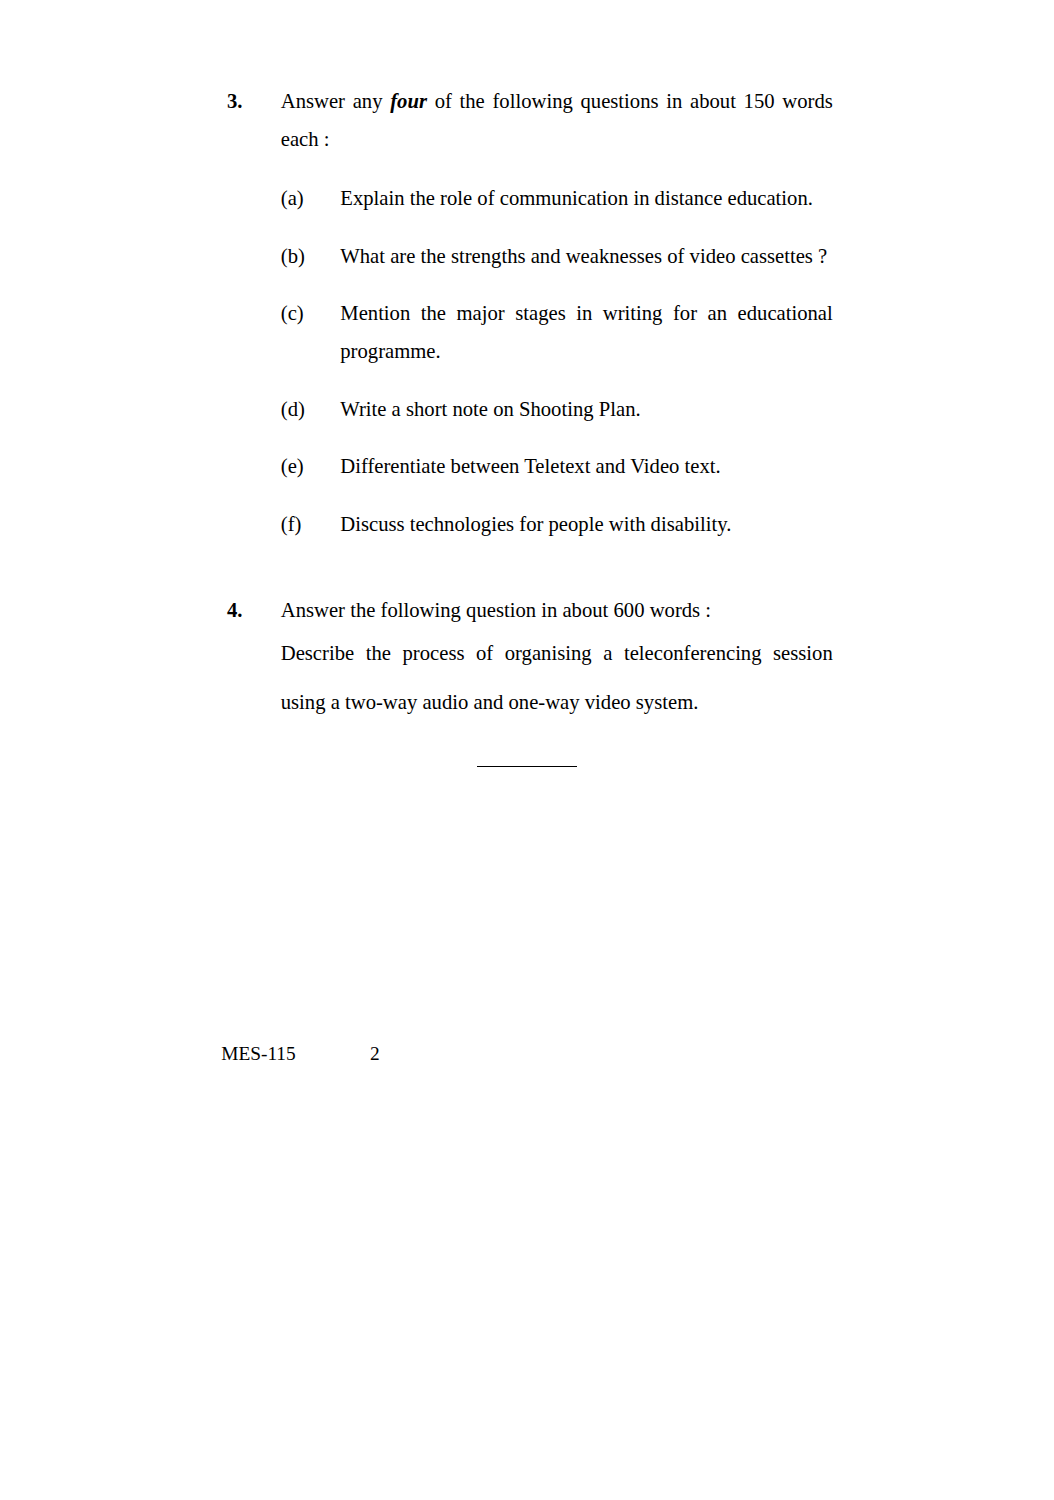3.
Answer any four of the following questions in about 150 words each :
(a) Explain the role of communication in distance education.
(b) What are the strengths and weaknesses of video cassettes ?
(c) Mention the major stages in writing for an educational programme.
(d) Write a short note on Shooting Plan.
(e) Differentiate between Teletext and Video text.
(f) Discuss technologies for people with disability.
4.
Answer the following question in about 600 words :
Describe the process of organising a teleconferencing session using a two-way audio and one-way video system.
MES-115
2